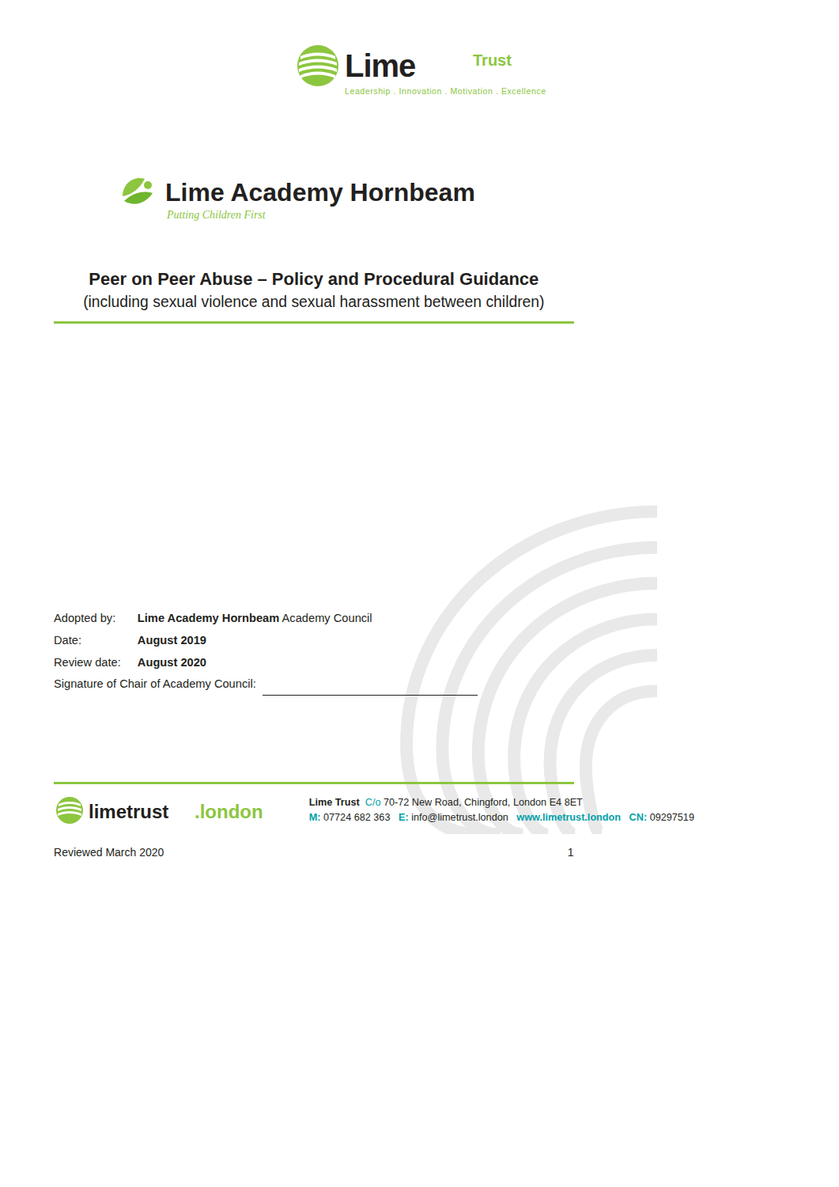Lime Trust Leadership . Innovation . Motivation . Excellence
Lime Academy Hornbeam Putting Children First
Peer on Peer Abuse – Policy and Procedural Guidance
(including sexual violence and sexual harassment between children)
Adopted by: Lime Academy Hornbeam Academy Council
Date: August 2019
Review date: August 2020
Signature of Chair of Academy Council:
limetrust .london
Lime Trust C/o 70-72 New Road, Chingford, London E4 8ET
M: 07724 682 363 E: info@limetrust.london www.limetrust.london CN: 09297519
Reviewed March 2020 1